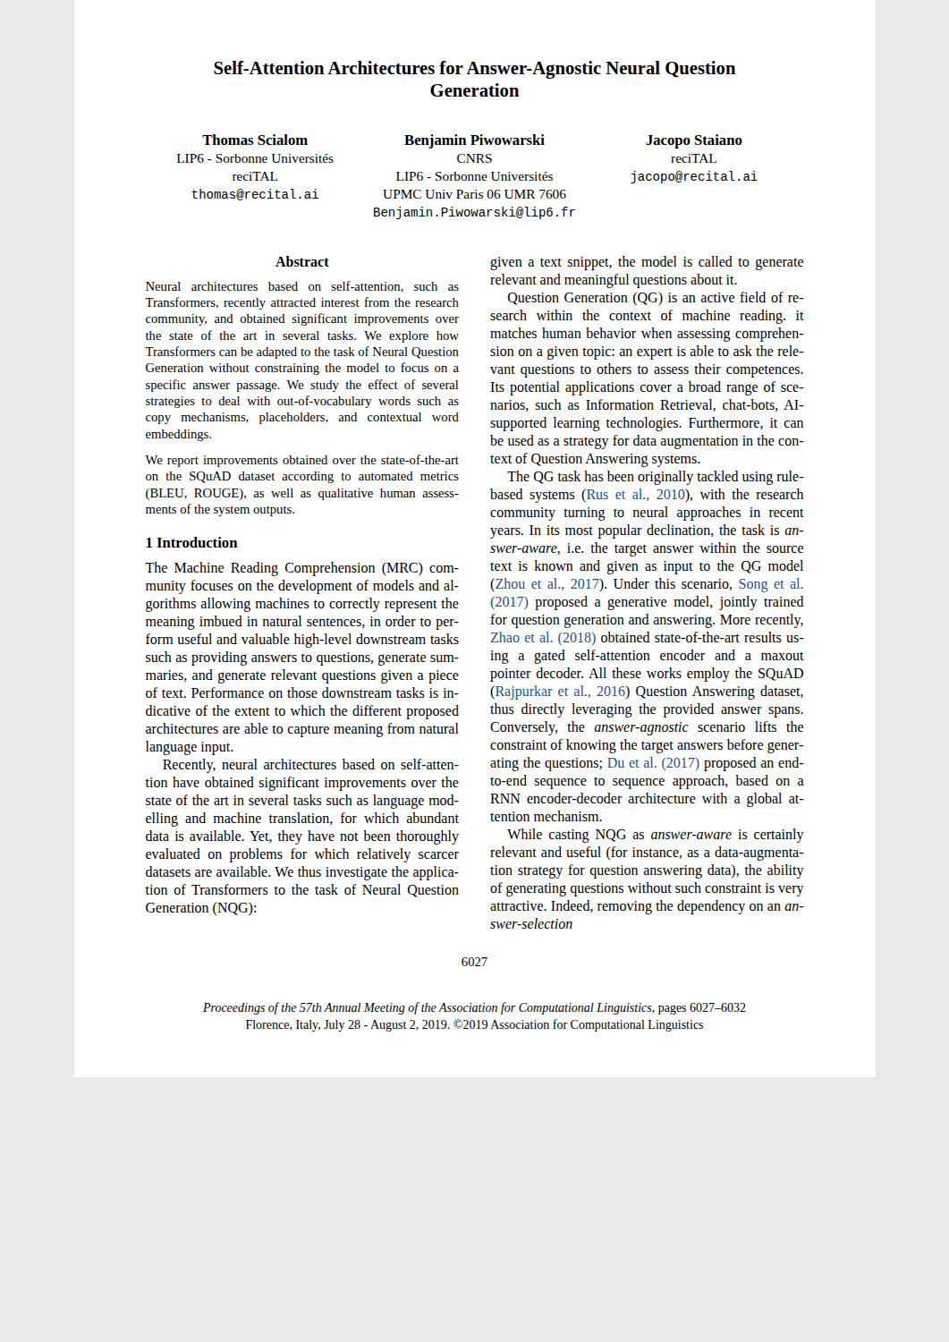Self-Attention Architectures for Answer-Agnostic Neural Question
Generation
Thomas Scialom
LIP6 - Sorbonne Universités
reciTAL
thomas@recital.ai
Benjamin Piwowarski
CNRS
LIP6 - Sorbonne Universités
UPMC Univ Paris 06 UMR 7606
Benjamin.Piwowarski@lip6.fr
Jacopo Staiano
reciTAL
jacopo@recital.ai
Abstract
Neural architectures based on self-attention, such as Transformers, recently attracted interest from the research community, and obtained significant improvements over the state of the art in several tasks. We explore how Transformers can be adapted to the task of Neural Question Generation without constraining the model to focus on a specific answer passage. We study the effect of several strategies to deal with out-of-vocabulary words such as copy mechanisms, placeholders, and contextual word embeddings.
We report improvements obtained over the state-of-the-art on the SQuAD dataset according to automated metrics (BLEU, ROUGE), as well as qualitative human assessments of the system outputs.
1 Introduction
The Machine Reading Comprehension (MRC) community focuses on the development of models and algorithms allowing machines to correctly represent the meaning imbued in natural sentences, in order to perform useful and valuable high-level downstream tasks such as providing answers to questions, generate summaries, and generate relevant questions given a piece of text. Performance on those downstream tasks is indicative of the extent to which the different proposed architectures are able to capture meaning from natural language input.
Recently, neural architectures based on self-attention have obtained significant improvements over the state of the art in several tasks such as language modelling and machine translation, for which abundant data is available. Yet, they have not been thoroughly evaluated on problems for which relatively scarcer datasets are available. We thus investigate the application of Transformers to the task of Neural Question Generation (NQG):
given a text snippet, the model is called to generate relevant and meaningful questions about it.
Question Generation (QG) is an active field of research within the context of machine reading. it matches human behavior when assessing comprehension on a given topic: an expert is able to ask the relevant questions to others to assess their competences. Its potential applications cover a broad range of scenarios, such as Information Retrieval, chat-bots, AI-supported learning technologies. Furthermore, it can be used as a strategy for data augmentation in the context of Question Answering systems.
The QG task has been originally tackled using rule-based systems (Rus et al., 2010), with the research community turning to neural approaches in recent years. In its most popular declination, the task is answer-aware, i.e. the target answer within the source text is known and given as input to the QG model (Zhou et al., 2017). Under this scenario, Song et al. (2017) proposed a generative model, jointly trained for question generation and answering. More recently, Zhao et al. (2018) obtained state-of-the-art results using a gated self-attention encoder and a maxout pointer decoder. All these works employ the SQuAD (Rajpurkar et al., 2016) Question Answering dataset, thus directly leveraging the provided answer spans. Conversely, the answer-agnostic scenario lifts the constraint of knowing the target answers before generating the questions; Du et al. (2017) proposed an end-to-end sequence to sequence approach, based on a RNN encoder-decoder architecture with a global attention mechanism.
While casting NQG as answer-aware is certainly relevant and useful (for instance, as a data-augmentation strategy for question answering data), the ability of generating questions without such constraint is very attractive. Indeed, removing the dependency on an answer-selection
6027
Proceedings of the 57th Annual Meeting of the Association for Computational Linguistics, pages 6027–6032
Florence, Italy, July 28 - August 2, 2019. ©2019 Association for Computational Linguistics